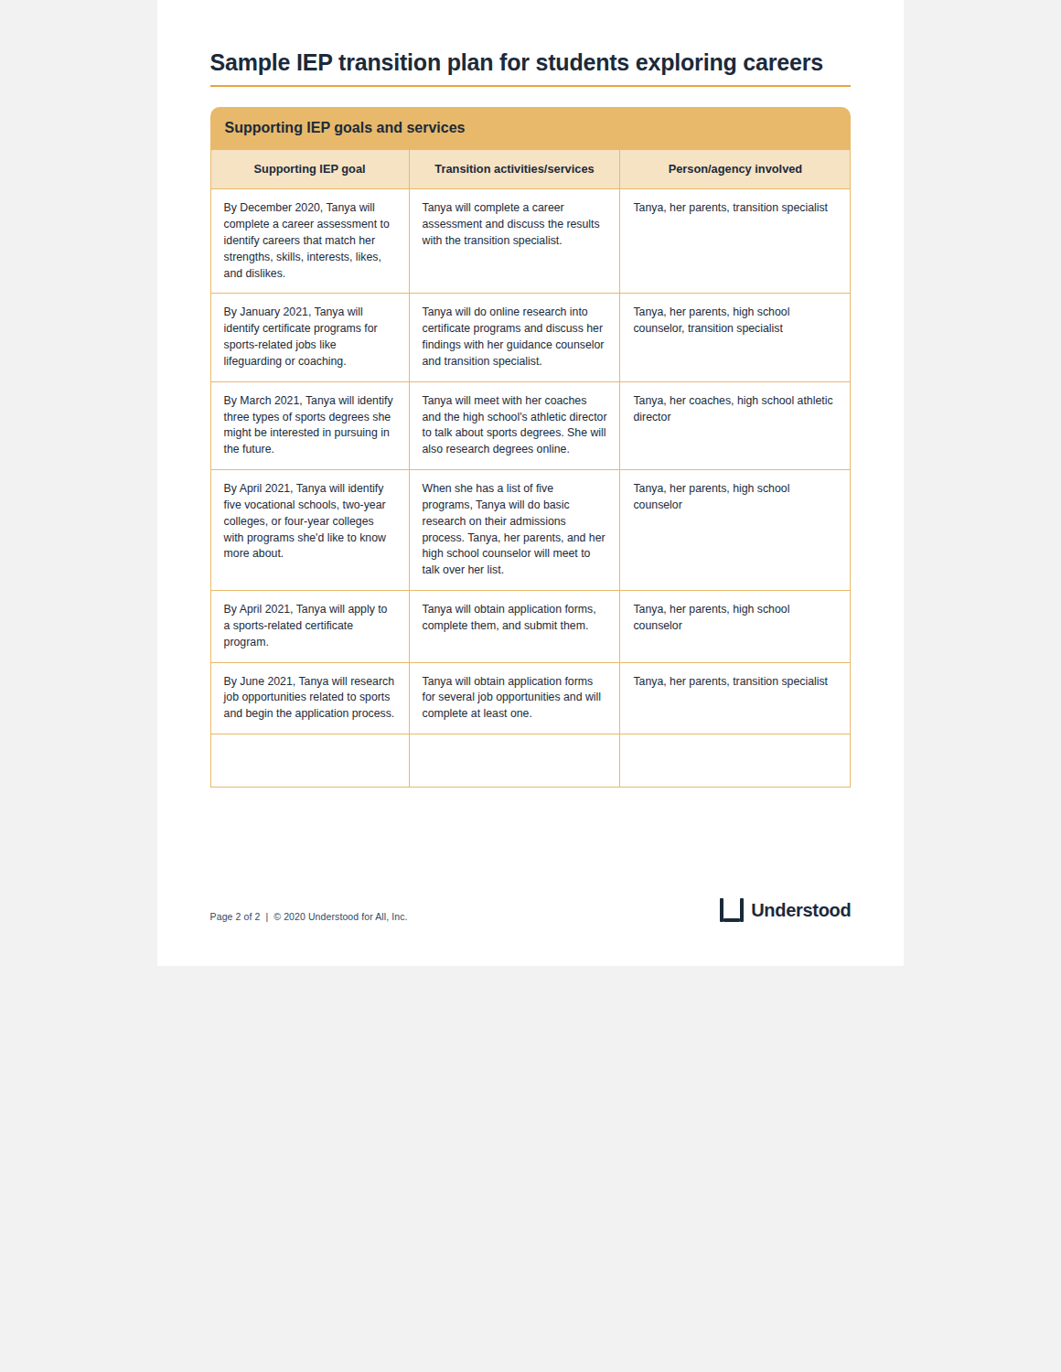Sample IEP transition plan for students exploring careers
Supporting IEP goals and services
| Supporting IEP goal | Transition activities/services | Person/agency involved |
| --- | --- | --- |
| By December 2020, Tanya will complete a career assessment to identify careers that match her strengths, skills, interests, likes, and dislikes. | Tanya will complete a career assessment and discuss the results with the transition specialist. | Tanya, her parents, transition specialist |
| By January 2021, Tanya will identify certificate programs for sports-related jobs like lifeguarding or coaching. | Tanya will do online research into certificate programs and discuss her findings with her guidance counselor and transition specialist. | Tanya, her parents, high school counselor, transition specialist |
| By March 2021, Tanya will identify three types of sports degrees she might be interested in pursuing in the future. | Tanya will meet with her coaches and the high school's athletic director to talk about sports degrees. She will also research degrees online. | Tanya, her coaches, high school athletic director |
| By April 2021, Tanya will identify five vocational schools, two-year colleges, or four-year colleges with programs she'd like to know more about. | When she has a list of five programs, Tanya will do basic research on their admissions process. Tanya, her parents, and her high school counselor will meet to talk over her list. | Tanya, her parents, high school counselor |
| By April 2021, Tanya will apply to a sports-related certificate program. | Tanya will obtain application forms, complete them, and submit them. | Tanya, her parents, high school counselor |
| By June 2021, Tanya will research job opportunities related to sports and begin the application process. | Tanya will obtain application forms for several job opportunities and will complete at least one. | Tanya, her parents, transition specialist |
Page 2 of 2 | © 2020 Understood for All, Inc.
Understood